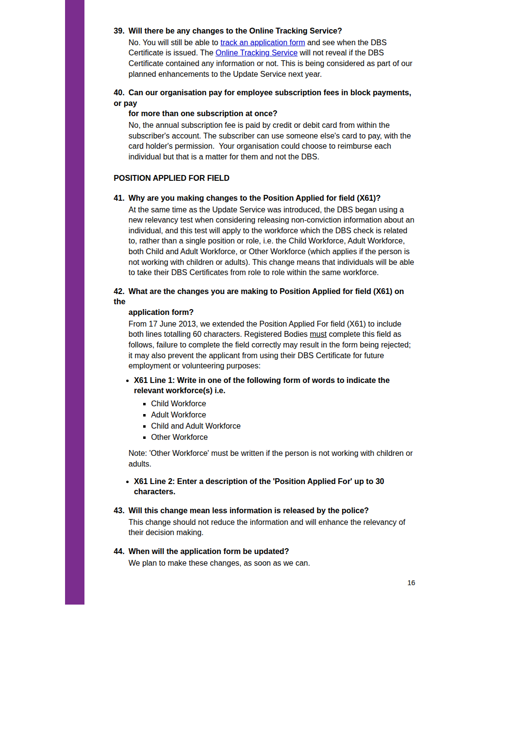39. Will there be any changes to the Online Tracking Service?
No. You will still be able to track an application form and see when the DBS Certificate is issued. The Online Tracking Service will not reveal if the DBS Certificate contained any information or not. This is being considered as part of our planned enhancements to the Update Service next year.
40. Can our organisation pay for employee subscription fees in block payments, or payfor more than one subscription at once?
No, the annual subscription fee is paid by credit or debit card from within the subscriber's account. The subscriber can use someone else's card to pay, with the card holder's permission. Your organisation could choose to reimburse each individual but that is a matter for them and not the DBS.
POSITION APPLIED FOR FIELD
41. Why are you making changes to the Position Applied for field (X61)?
At the same time as the Update Service was introduced, the DBS began using a new relevancy test when considering releasing non-conviction information about an individual, and this test will apply to the workforce which the DBS check is related to, rather than a single position or role, i.e. the Child Workforce, Adult Workforce, both Child and Adult Workforce, or Other Workforce (which applies if the person is not working with children or adults). This change means that individuals will be able to take their DBS Certificates from role to role within the same workforce.
42. What are the changes you are making to Position Applied for field (X61) on theapplication form?
From 17 June 2013, we extended the Position Applied For field (X61) to include both lines totalling 60 characters. Registered Bodies must complete this field as follows, failure to complete the field correctly may result in the form being rejected; it may also prevent the applicant from using their DBS Certificate for future employment or volunteering purposes:
X61 Line 1: Write in one of the following form of words to indicate the relevant workforce(s) i.e.
Child Workforce
Adult Workforce
Child and Adult Workforce
Other Workforce
Note: 'Other Workforce' must be written if the person is not working with children or adults.
X61 Line 2: Enter a description of the 'Position Applied For' up to 30 characters.
43. Will this change mean less information is released by the police?
This change should not reduce the information and will enhance the relevancy of their decision making.
44. When will the application form be updated?
We plan to make these changes, as soon as we can.
16